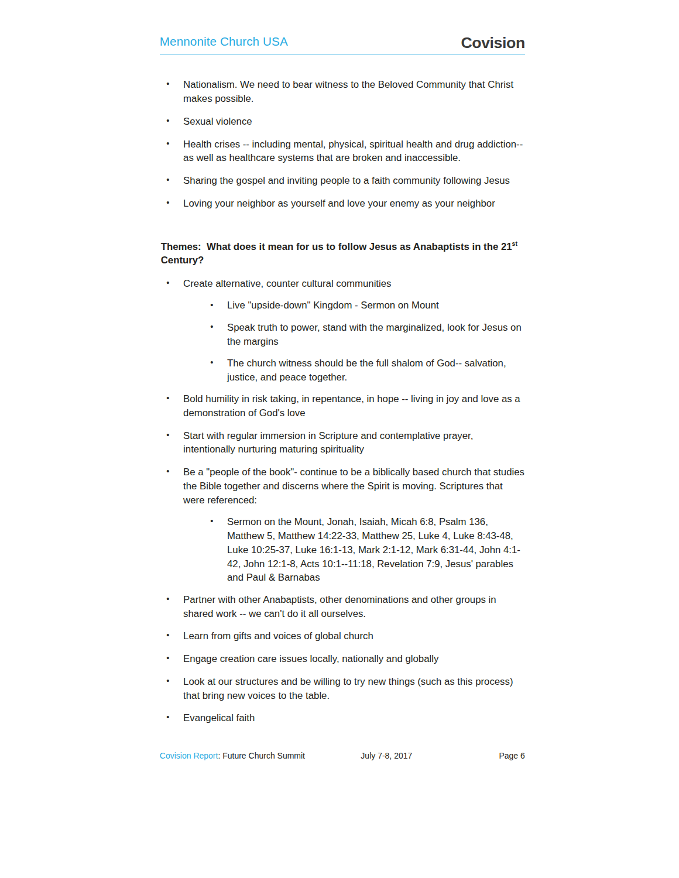Mennonite Church USA
Covision
Nationalism. We need to bear witness to the Beloved Community that Christ makes possible.
Sexual violence
Health crises -- including mental, physical, spiritual health and drug addiction-- as well as healthcare systems that are broken and inaccessible.
Sharing the gospel and inviting people to a faith community following Jesus
Loving your neighbor as yourself and love your enemy as your neighbor
Themes: What does it mean for us to follow Jesus as Anabaptists in the 21st Century?
Create alternative, counter cultural communities
Live "upside-down" Kingdom - Sermon on Mount
Speak truth to power, stand with the marginalized, look for Jesus on the margins
The church witness should be the full shalom of God-- salvation, justice, and peace together.
Bold humility in risk taking, in repentance, in hope -- living in joy and love as a demonstration of God's love
Start with regular immersion in Scripture and contemplative prayer, intentionally nurturing maturing spirituality
Be a "people of the book"- continue to be a biblically based church that studies the Bible together and discerns where the Spirit is moving. Scriptures that were referenced:
Sermon on the Mount, Jonah, Isaiah, Micah 6:8, Psalm 136, Matthew 5, Matthew 14:22-33, Matthew 25, Luke 4, Luke 8:43-48, Luke 10:25-37, Luke 16:1-13, Mark 2:1-12, Mark 6:31-44, John 4:1-42, John 12:1-8, Acts 10:1--11:18, Revelation 7:9, Jesus' parables and Paul & Barnabas
Partner with other Anabaptists, other denominations and other groups in shared work -- we can't do it all ourselves.
Learn from gifts and voices of global church
Engage creation care issues locally, nationally and globally
Look at our structures and be willing to try new things (such as this process) that bring new voices to the table.
Evangelical faith
Covision Report: Future Church Summit
July 7-8, 2017
Page 6